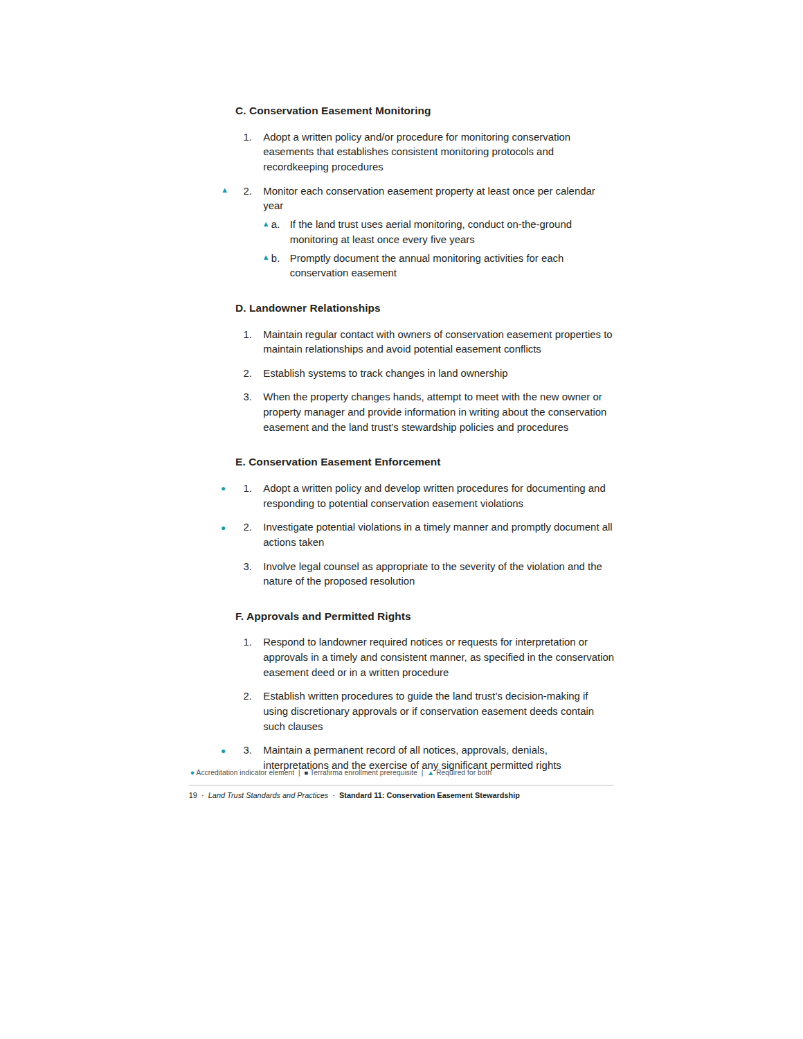C. Conservation Easement Monitoring
1. Adopt a written policy and/or procedure for monitoring conservation easements that establishes consistent monitoring protocols and recordkeeping procedures
▲2. Monitor each conservation easement property at least once per calendar year
▲a. If the land trust uses aerial monitoring, conduct on-the-ground monitoring at least once every five years
▲b. Promptly document the annual monitoring activities for each conservation easement
D. Landowner Relationships
1. Maintain regular contact with owners of conservation easement properties to maintain relationships and avoid potential easement conflicts
2. Establish systems to track changes in land ownership
3. When the property changes hands, attempt to meet with the new owner or property manager and provide information in writing about the conservation easement and the land trust’s stewardship policies and procedures
E. Conservation Easement Enforcement
●1. Adopt a written policy and develop written procedures for documenting and responding to potential conservation easement violations
●2. Investigate potential violations in a timely manner and promptly document all actions taken
3. Involve legal counsel as appropriate to the severity of the violation and the nature of the proposed resolution
F. Approvals and Permitted Rights
1. Respond to landowner required notices or requests for interpretation or approvals in a timely and consistent manner, as specified in the conservation easement deed or in a written procedure
2. Establish written procedures to guide the land trust’s decision-making if using discretionary approvals or if conservation easement deeds contain such clauses
●3. Maintain a permanent record of all notices, approvals, denials, interpretations and the exercise of any significant permitted rights
● Accreditation indicator element | ■ Terrafirma enrollment prerequisite | ▲ Required for both
19 · Land Trust Standards and Practices · Standard 11: Conservation Easement Stewardship